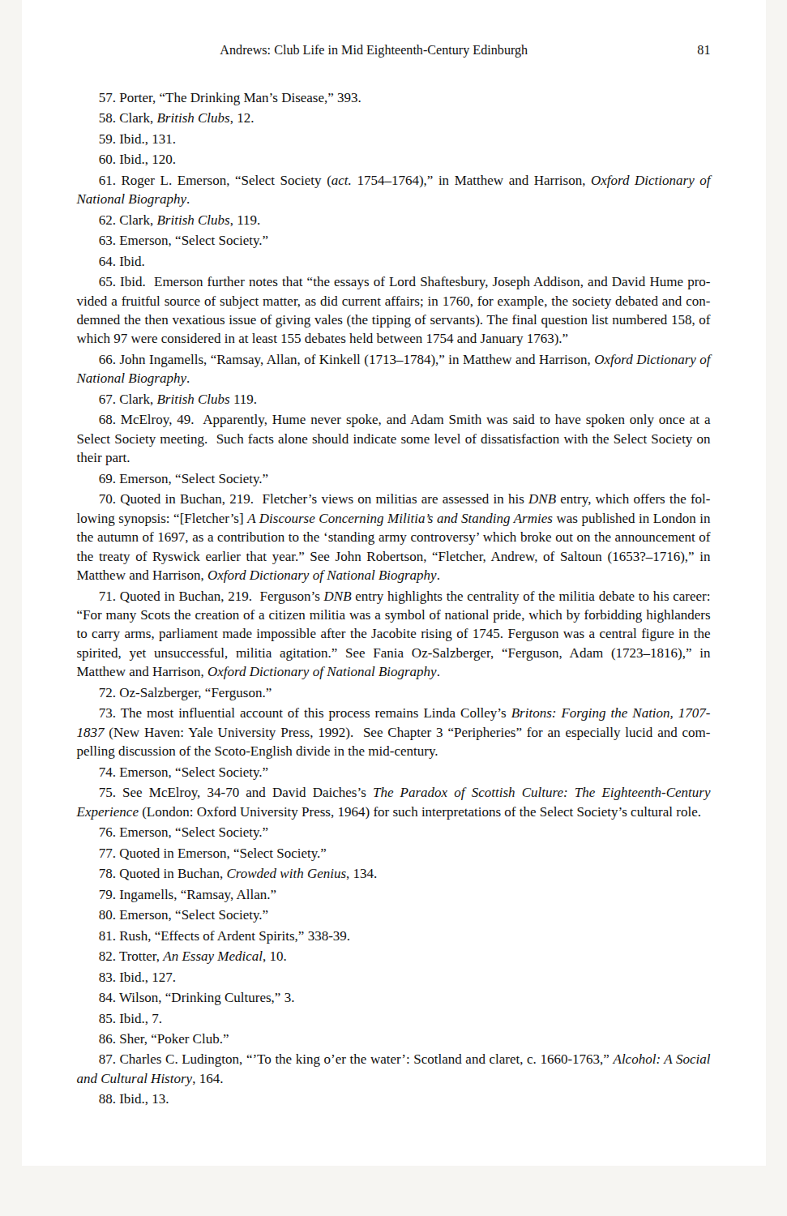Andrews: Club Life in Mid Eighteenth-Century Edinburgh 81
Porter, “The Drinking Man’s Disease,” 393.
Clark, British Clubs, 12.
Ibid., 131.
Ibid., 120.
Roger L. Emerson, “Select Society (act. 1754–1764),” in Matthew and Harrison, Oxford Dictionary of National Biography.
Clark, British Clubs, 119.
Emerson, “Select Society.”
Ibid.
Ibid. Emerson further notes that “the essays of Lord Shaftesbury, Joseph Addison, and David Hume provided a fruitful source of subject matter, as did current affairs; in 1760, for example, the society debated and condemned the then vexatious issue of giving vales (the tipping of servants). The final question list numbered 158, of which 97 were considered in at least 155 debates held between 1754 and January 1763).”
John Ingamells, “Ramsay, Allan, of Kinkell (1713–1784),” in Matthew and Harrison, Oxford Dictionary of National Biography.
Clark, British Clubs 119.
McElroy, 49. Apparently, Hume never spoke, and Adam Smith was said to have spoken only once at a Select Society meeting. Such facts alone should indicate some level of dissatisfaction with the Select Society on their part.
Emerson, “Select Society.”
Quoted in Buchan, 219. Fletcher’s views on militias are assessed in his DNB entry, which offers the following synopsis: “[Fletcher’s] A Discourse Concerning Militia’s and Standing Armies was published in London in the autumn of 1697, as a contribution to the ‘standing army controversy’ which broke out on the announcement of the treaty of Ryswick earlier that year.” See John Robertson, “Fletcher, Andrew, of Saltoun (1653?–1716),” in Matthew and Harrison, Oxford Dictionary of National Biography.
Quoted in Buchan, 219. Ferguson’s DNB entry highlights the centrality of the militia debate to his career: “For many Scots the creation of a citizen militia was a symbol of national pride, which by forbidding highlanders to carry arms, parliament made impossible after the Jacobite rising of 1745. Ferguson was a central figure in the spirited, yet unsuccessful, militia agitation.” See Fania Oz-Salzberger, “Ferguson, Adam (1723–1816),” in Matthew and Harrison, Oxford Dictionary of National Biography.
Oz-Salzberger, “Ferguson.”
The most influential account of this process remains Linda Colley’s Britons: Forging the Nation, 1707-1837 (New Haven: Yale University Press, 1992). See Chapter 3 “Peripheries” for an especially lucid and compelling discussion of the Scoto-English divide in the mid-century.
Emerson, “Select Society.”
See McElroy, 34-70 and David Daiches’s The Paradox of Scottish Culture: The Eighteenth-Century Experience (London: Oxford University Press, 1964) for such interpretations of the Select Society’s cultural role.
Emerson, “Select Society.”
Quoted in Emerson, “Select Society.”
Quoted in Buchan, Crowded with Genius, 134.
Ingamells, “Ramsay, Allan.”
Emerson, “Select Society.”
Rush, “Effects of Ardent Spirits,” 338-39.
Trotter, An Essay Medical, 10.
Ibid., 127.
Wilson, “Drinking Cultures,” 3.
Ibid., 7.
Sher, “Poker Club.”
Charles C. Ludington, “’To the king o’er the water’: Scotland and claret, c. 1660-1763,” Alcohol: A Social and Cultural History, 164.
Ibid., 13.